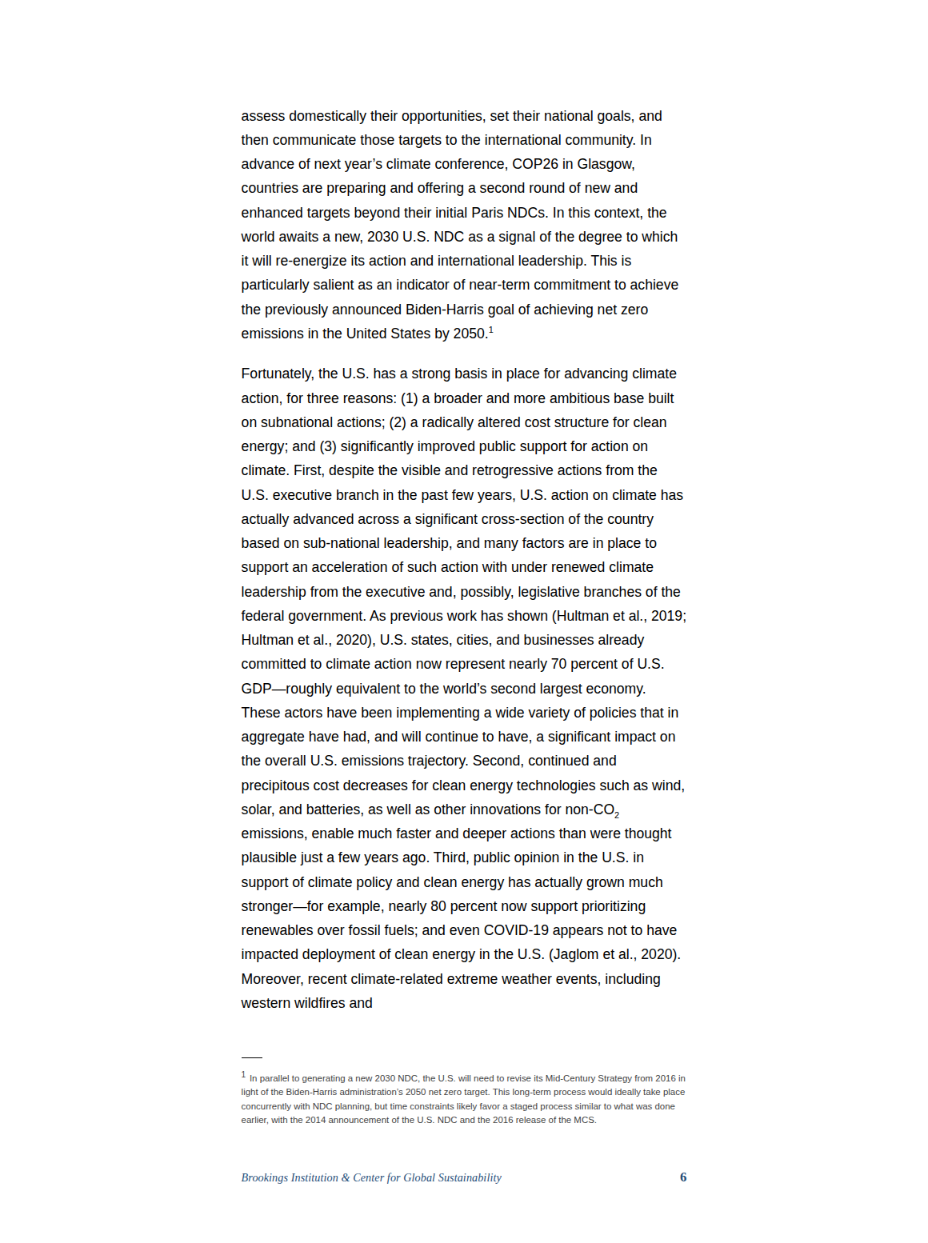assess domestically their opportunities, set their national goals, and then communicate those targets to the international community. In advance of next year’s climate conference, COP26 in Glasgow, countries are preparing and offering a second round of new and enhanced targets beyond their initial Paris NDCs. In this context, the world awaits a new, 2030 U.S. NDC as a signal of the degree to which it will re-energize its action and international leadership. This is particularly salient as an indicator of near-term commitment to achieve the previously announced Biden-Harris goal of achieving net zero emissions in the United States by 2050.1
Fortunately, the U.S. has a strong basis in place for advancing climate action, for three reasons: (1) a broader and more ambitious base built on subnational actions; (2) a radically altered cost structure for clean energy; and (3) significantly improved public support for action on climate. First, despite the visible and retrogressive actions from the U.S. executive branch in the past few years, U.S. action on climate has actually advanced across a significant cross-section of the country based on sub-national leadership, and many factors are in place to support an acceleration of such action with under renewed climate leadership from the executive and, possibly, legislative branches of the federal government. As previous work has shown (Hultman et al., 2019; Hultman et al., 2020), U.S. states, cities, and businesses already committed to climate action now represent nearly 70 percent of U.S. GDP—roughly equivalent to the world’s second largest economy. These actors have been implementing a wide variety of policies that in aggregate have had, and will continue to have, a significant impact on the overall U.S. emissions trajectory. Second, continued and precipitous cost decreases for clean energy technologies such as wind, solar, and batteries, as well as other innovations for non-CO2 emissions, enable much faster and deeper actions than were thought plausible just a few years ago. Third, public opinion in the U.S. in support of climate policy and clean energy has actually grown much stronger—for example, nearly 80 percent now support prioritizing renewables over fossil fuels; and even COVID-19 appears not to have impacted deployment of clean energy in the U.S. (Jaglom et al., 2020). Moreover, recent climate-related extreme weather events, including western wildfires and
1 In parallel to generating a new 2030 NDC, the U.S. will need to revise its Mid-Century Strategy from 2016 in light of the Biden-Harris administration’s 2050 net zero target. This long-term process would ideally take place concurrently with NDC planning, but time constraints likely favor a staged process similar to what was done earlier, with the 2014 announcement of the U.S. NDC and the 2016 release of the MCS.
Brookings Institution & Center for Global Sustainability 6